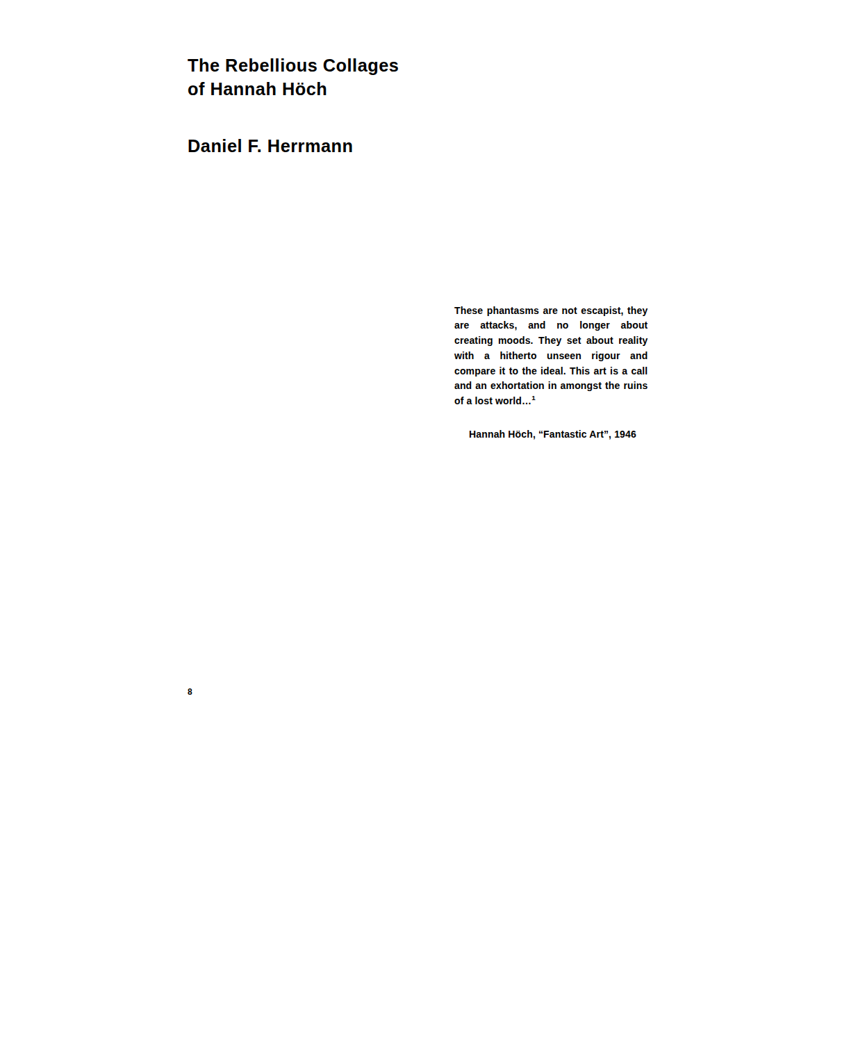The Rebellious Collages
of Hannah Höch
Daniel F. Herrmann
These phantasms are not escapist, they are attacks, and no longer about creating moods. They set about reality with a hitherto unseen rigour and compare it to the ideal. This art is a call and an exhortation in amongst the ruins of a lost world…1
Hannah Höch, “Fantastic Art”, 1946
8